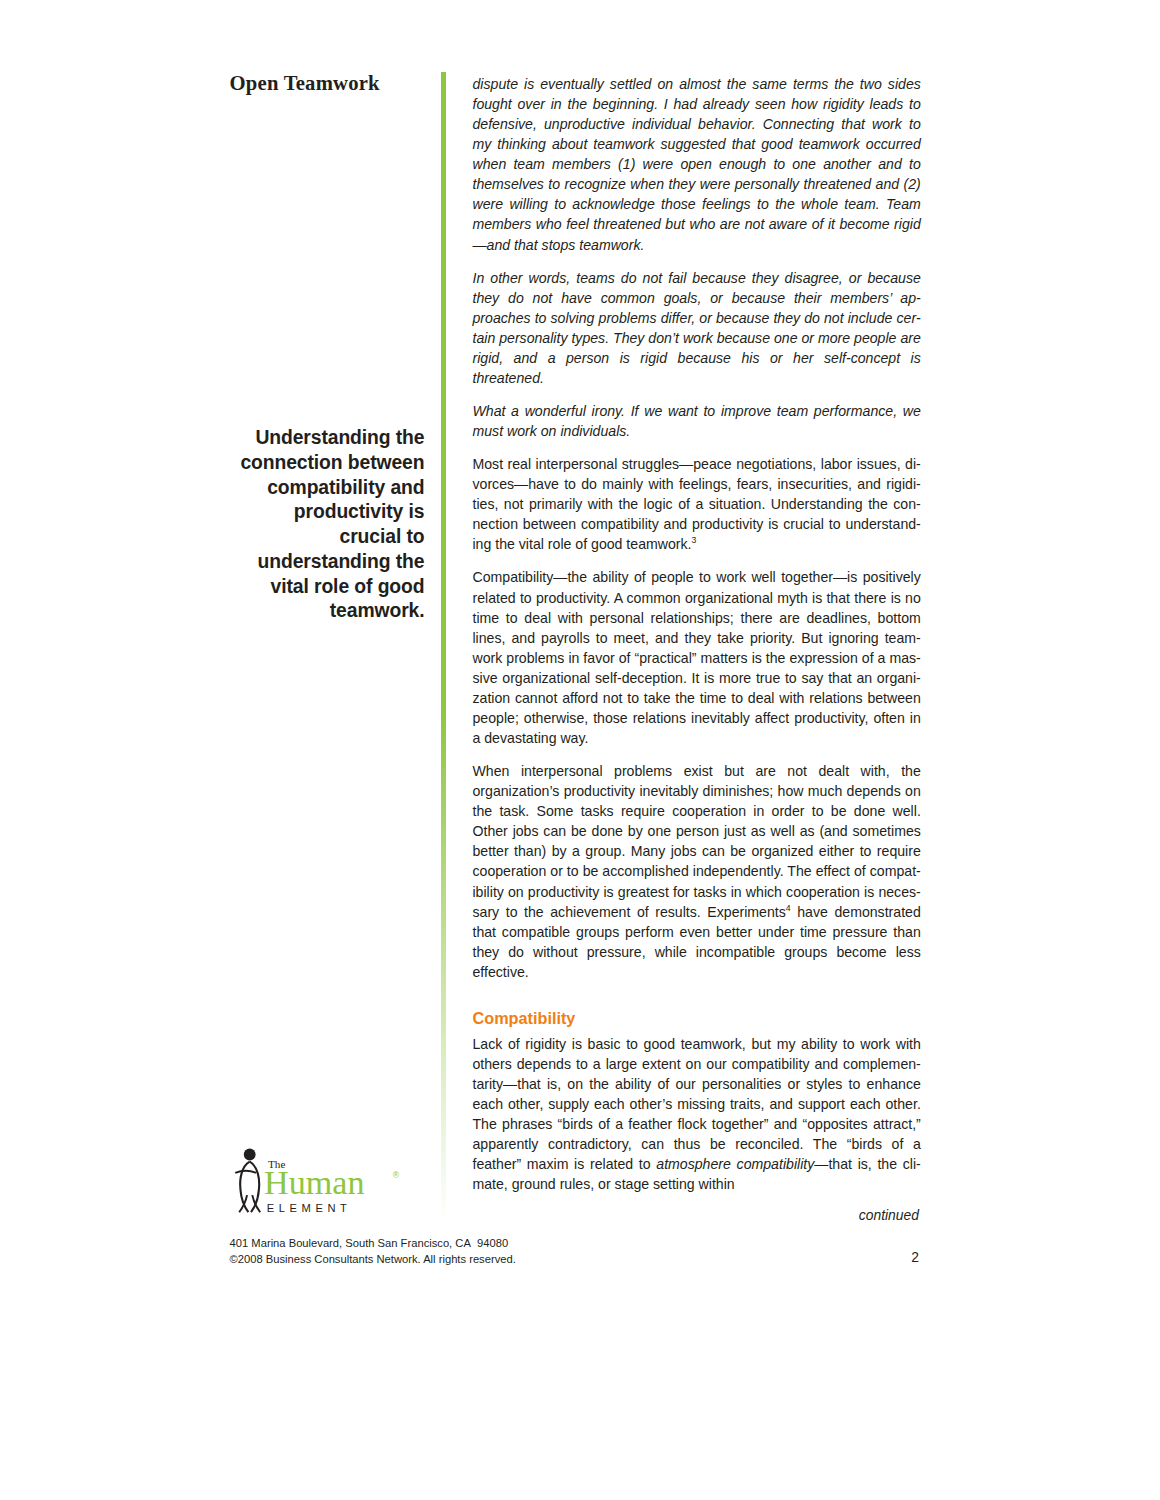Open Teamwork
Understanding the connection between compatibility and productivity is crucial to understanding the vital role of good teamwork.
The Human ® ELEMENT
dispute is eventually settled on almost the same terms the two sides fought over in the beginning. I had already seen how rigidity leads to defensive, unproductive individual behavior. Connecting that work to my thinking about teamwork suggested that good teamwork occurred when team members (1) were open enough to one another and to themselves to recognize when they were personally threatened and (2) were willing to acknowledge those feelings to the whole team. Team members who feel threatened but who are not aware of it become rigid—and that stops teamwork.
In other words, teams do not fail because they disagree, or because they do not have common goals, or because their members’ approaches to solving problems differ, or because they do not include certain personality types. They don’t work because one or more people are rigid, and a person is rigid because his or her self-concept is threatened.
What a wonderful irony. If we want to improve team performance, we must work on individuals.
Most real interpersonal struggles—peace negotiations, labor issues, divorces—have to do mainly with feelings, fears, insecurities, and rigidities, not primarily with the logic of a situation. Understanding the connection between compatibility and productivity is crucial to understanding the vital role of good teamwork.3
Compatibility—the ability of people to work well together—is positively related to productivity. A common organizational myth is that there is no time to deal with personal relationships; there are deadlines, bottom lines, and payrolls to meet, and they take priority. But ignoring teamwork problems in favor of “practical” matters is the expression of a massive organizational self-deception. It is more true to say that an organization cannot afford not to take the time to deal with relations between people; otherwise, those relations inevitably affect productivity, often in a devastating way.
When interpersonal problems exist but are not dealt with, the organization’s productivity inevitably diminishes; how much depends on the task. Some tasks require cooperation in order to be done well. Other jobs can be done by one person just as well as (and sometimes better than) by a group. Many jobs can be organized either to require cooperation or to be accomplished independently. The effect of compatibility on productivity is greatest for tasks in which cooperation is necessary to the achievement of results. Experiments4 have demonstrated that compatible groups perform even better under time pressure than they do without pressure, while incompatible groups become less effective.
Compatibility
Lack of rigidity is basic to good teamwork, but my ability to work with others depends to a large extent on our compatibility and complementarity—that is, on the ability of our personalities or styles to enhance each other, supply each other’s missing traits, and support each other. The phrases “birds of a feather flock together” and “opposites attract,” apparently contradictory, can thus be reconciled. The “birds of a feather” maxim is related to atmosphere compatibility—that is, the climate, ground rules, or stage setting within
continued
401 Marina Boulevard, South San Francisco, CA 94080
©2008 Business Consultants Network. All rights reserved.
2